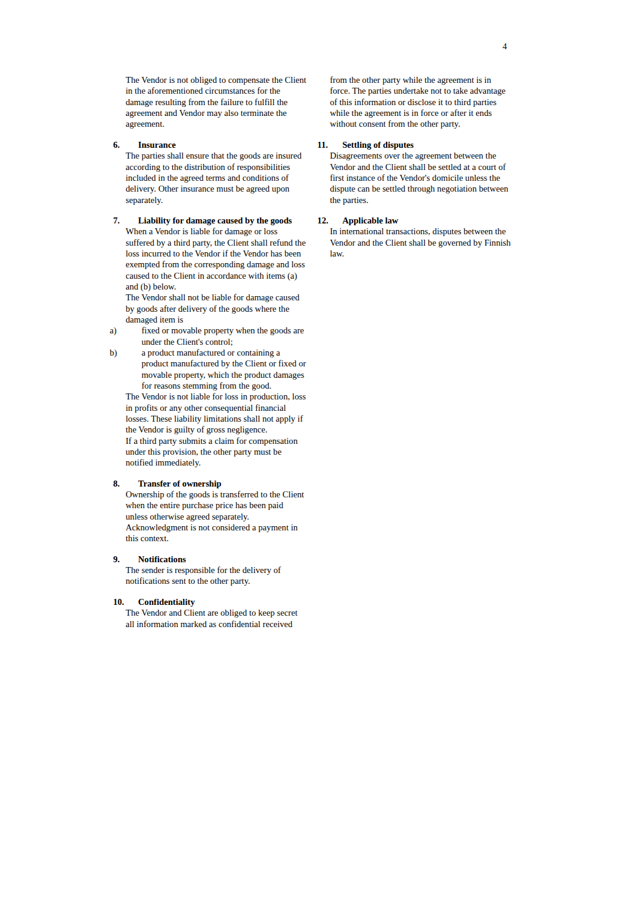4
The Vendor is not obliged to compensate the Client in the aforementioned circumstances for the damage resulting from the failure to fulfill the agreement and Vendor may also terminate the agreement.
6. Insurance
The parties shall ensure that the goods are insured according to the distribution of responsibilities included in the agreed terms and conditions of delivery. Other insurance must be agreed upon separately.
7. Liability for damage caused by the goods
When a Vendor is liable for damage or loss suffered by a third party, the Client shall refund the loss incurred to the Vendor if the Vendor has been exempted from the corresponding damage and loss caused to the Client in accordance with items (a) and (b) below.
The Vendor shall not be liable for damage caused by goods after delivery of the goods where the damaged item is
a) fixed or movable property when the goods are under the Client's control;
b) a product manufactured or containing a product manufactured by the Client or fixed or movable property, which the product damages for reasons stemming from the good.
The Vendor is not liable for loss in production, loss in profits or any other consequential financial losses. These liability limitations shall not apply if the Vendor is guilty of gross negligence.
If a third party submits a claim for compensation under this provision, the other party must be notified immediately.
8. Transfer of ownership
Ownership of the goods is transferred to the Client when the entire purchase price has been paid unless otherwise agreed separately. Acknowledgment is not considered a payment in this context.
9. Notifications
The sender is responsible for the delivery of notifications sent to the other party.
10. Confidentiality
The Vendor and Client are obliged to keep secret all information marked as confidential received from the other party while the agreement is in force. The parties undertake not to take advantage of this information or disclose it to third parties while the agreement is in force or after it ends without consent from the other party.
11. Settling of disputes
Disagreements over the agreement between the Vendor and the Client shall be settled at a court of first instance of the Vendor's domicile unless the dispute can be settled through negotiation between the parties.
12. Applicable law
In international transactions, disputes between the Vendor and the Client shall be governed by Finnish law.